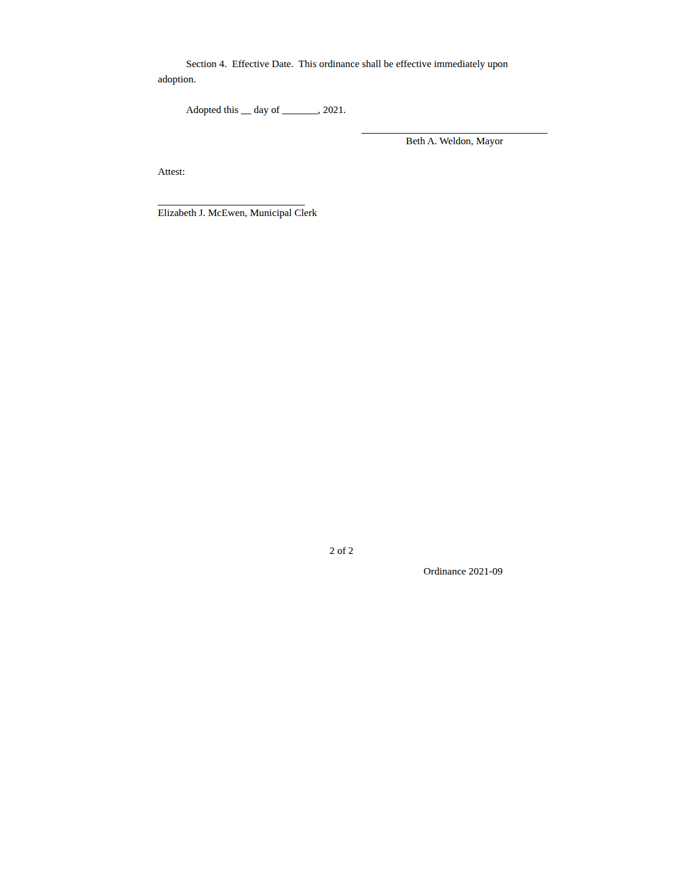Section 4. Effective Date. This ordinance shall be effective immediately upon adoption.
Adopted this __ day of _______, 2021.
Beth A. Weldon, Mayor
Attest:
Elizabeth J. McEwen, Municipal Clerk
2 of 2
Ordinance 2021-09